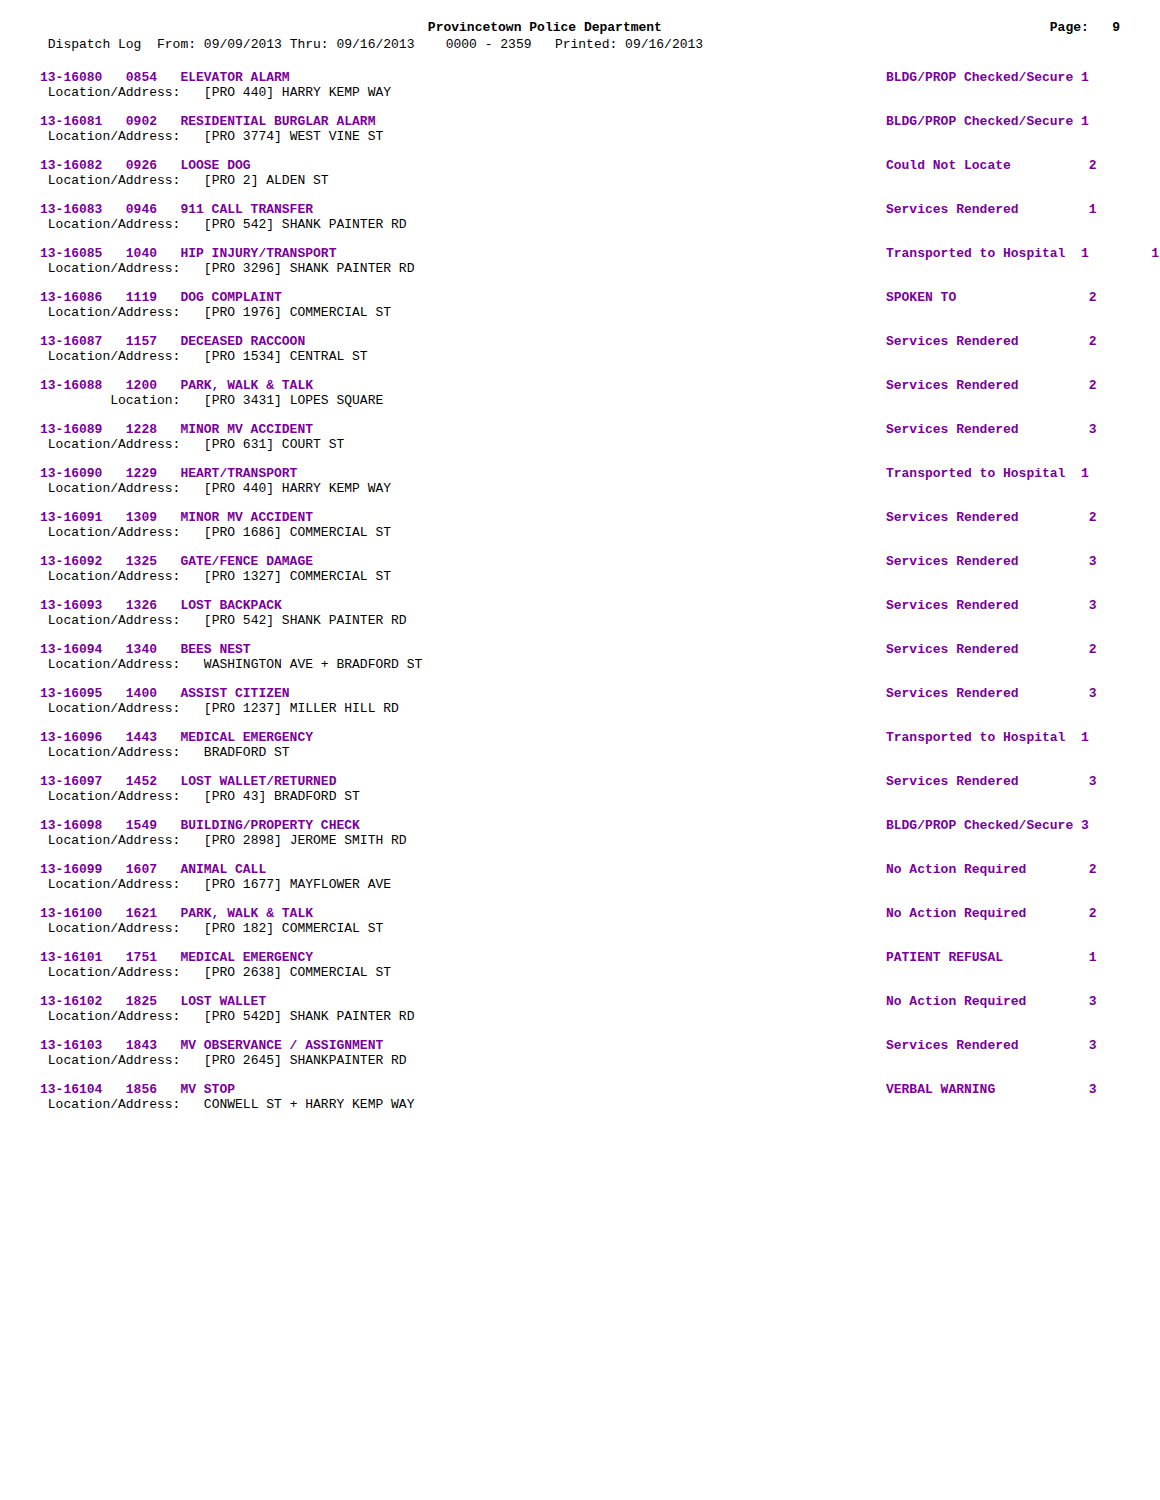Provincetown Police Department
Page: 9
Dispatch Log From: 09/09/2013 Thru: 09/16/2013 0000 - 2359 Printed: 09/16/2013
13-160800854 ELEVATOR ALARM BLDG/PROP Checked/Secure 1
Location/Address: [PRO 440] HARRY KEMP WAY
13-160810902 RESIDENTIAL BURGLAR ALARM BLDG/PROP Checked/Secure 1
Location/Address: [PRO 3774] WEST VINE ST
13-160820926 LOOSE DOG Could Not Locate 2
Location/Address: [PRO 2] ALDEN ST
13-160830946911 CALL TRANSFER Services Rendered 1
Location/Address: [PRO 542] SHANK PAINTER RD
13-160851040 HIP INJURY/TRANSPORT Transported to Hospital 1 1
Location/Address: [PRO 3296] SHANK PAINTER RD
13-160861119 DOG COMPLAINT SPOKEN TO 2
Location/Address: [PRO 1976] COMMERCIAL ST
13-160871157 DECEASED RACCOON Services Rendered 2
Location/Address: [PRO 1534] CENTRAL ST
13-160881200 PARK, WALK & TALK Services Rendered 2
Location: [PRO 3431] LOPES SQUARE
13-160891228 MINOR MV ACCIDENT Services Rendered 3
Location/Address: [PRO 631] COURT ST
13-160901229 HEART/TRANSPORT Transported to Hospital 1
Location/Address: [PRO 440] HARRY KEMP WAY
13-160911309 MINOR MV ACCIDENT Services Rendered 2
Location/Address: [PRO 1686] COMMERCIAL ST
13-160921325 GATE/FENCE DAMAGE Services Rendered 3
Location/Address: [PRO 1327] COMMERCIAL ST
13-160931326 LOST BACKPACK Services Rendered 3
Location/Address: [PRO 542] SHANK PAINTER RD
13-160941340 BEES NEST Services Rendered 2
Location/Address: WASHINGTON AVE + BRADFORD ST
13-160951400 ASSIST CITIZEN Services Rendered 3
Location/Address: [PRO 1237] MILLER HILL RD
13-160961443 MEDICAL EMERGENCY Transported to Hospital 1
Location/Address: BRADFORD ST
13-160971452 LOST WALLET/RETURNED Services Rendered 3
Location/Address: [PRO 43] BRADFORD ST
13-160981549 BUILDING/PROPERTY CHECK BLDG/PROP Checked/Secure 3
Location/Address: [PRO 2898] JEROME SMITH RD
13-160991607 ANIMAL CALL No Action Required 2
Location/Address: [PRO 1677] MAYFLOWER AVE
13-161001621 PARK, WALK & TALK No Action Required 2
Location/Address: [PRO 182] COMMERCIAL ST
13-161011751 MEDICAL EMERGENCY PATIENT REFUSAL 1
Location/Address: [PRO 2638] COMMERCIAL ST
13-161021825 LOST WALLET No Action Required 3
Location/Address: [PRO 542D] SHANK PAINTER RD
13-161031843 MV OBSERVANCE / ASSIGNMENT Services Rendered 3
Location/Address: [PRO 2645] SHANKPAINTER RD
13-161041856 MV STOP VERBAL WARNING 3
Location/Address: CONWELL ST + HARRY KEMP WAY